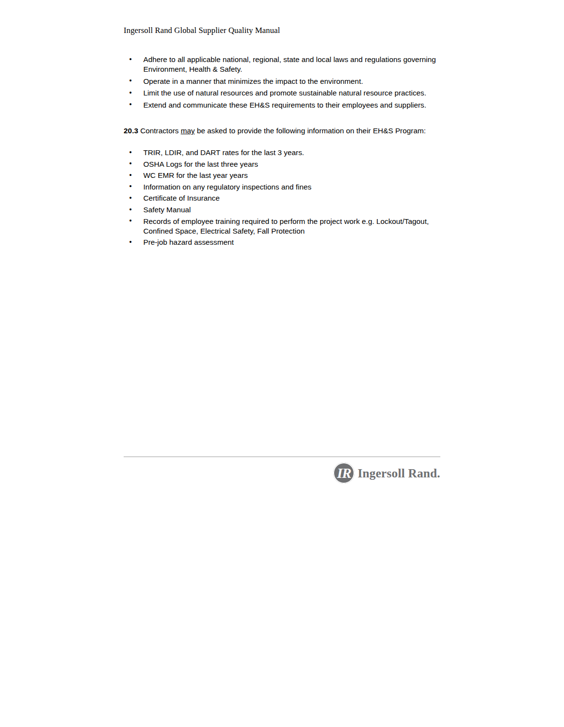Ingersoll Rand Global Supplier Quality Manual
Adhere to all applicable national, regional, state and local laws and regulations governing Environment, Health & Safety.
Operate in a manner that minimizes the impact to the environment.
Limit the use of natural resources and promote sustainable natural resource practices.
Extend and communicate these EH&S requirements to their employees and suppliers.
20.3 Contractors may be asked to provide the following information on their EH&S Program:
TRIR, LDIR, and DART rates for the last 3 years.
OSHA Logs for the last three years
WC EMR for the last year years
Information on any regulatory inspections and fines
Certificate of Insurance
Safety Manual
Records of employee training required to perform the project work e.g. Lockout/Tagout, Confined Space, Electrical Safety, Fall Protection
Pre-job hazard assessment
IR
Ingersoll Rand.